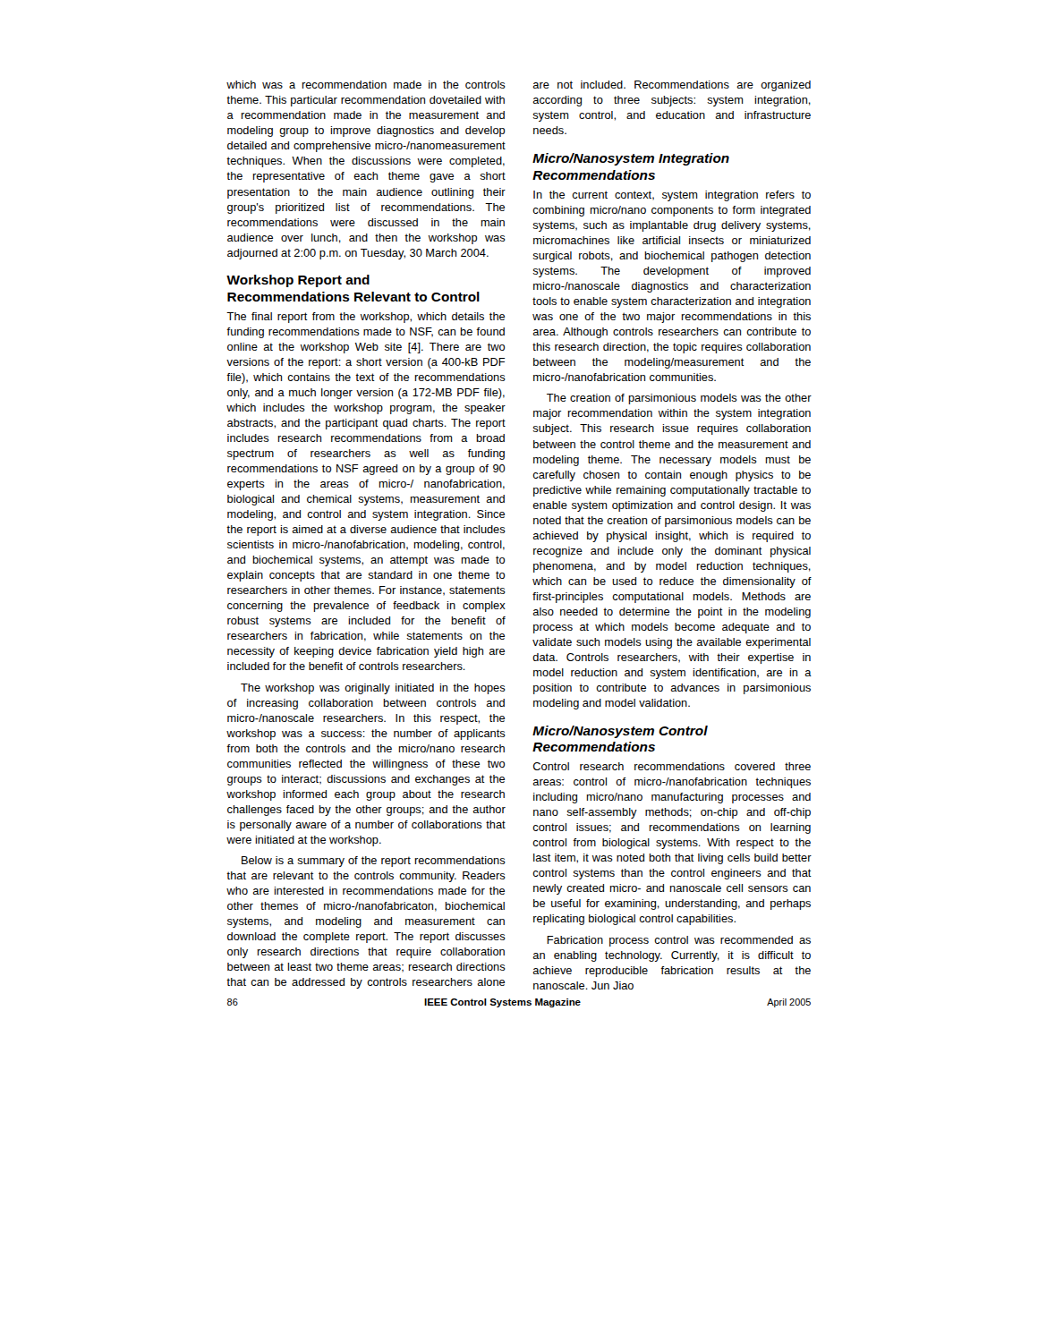which was a recommendation made in the controls theme. This particular recommendation dovetailed with a recommendation made in the measurement and modeling group to improve diagnostics and develop detailed and comprehensive micro-/nanomeasurement techniques. When the discussions were completed, the representative of each theme gave a short presentation to the main audience outlining their group's prioritized list of recommendations. The recommendations were discussed in the main audience over lunch, and then the workshop was adjourned at 2:00 p.m. on Tuesday, 30 March 2004.
Workshop Report and
Recommendations Relevant to Control
The final report from the workshop, which details the funding recommendations made to NSF, can be found online at the workshop Web site [4]. There are two versions of the report: a short version (a 400-kB PDF file), which contains the text of the recommendations only, and a much longer version (a 172-MB PDF file), which includes the workshop program, the speaker abstracts, and the participant quad charts. The report includes research recommendations from a broad spectrum of researchers as well as funding recommendations to NSF agreed on by a group of 90 experts in the areas of micro-/ nanofabrication, biological and chemical systems, measurement and modeling, and control and system integration. Since the report is aimed at a diverse audience that includes scientists in micro-/nanofabrication, modeling, control, and biochemical systems, an attempt was made to explain concepts that are standard in one theme to researchers in other themes. For instance, statements concerning the prevalence of feedback in complex robust systems are included for the benefit of researchers in fabrication, while statements on the necessity of keeping device fabrication yield high are included for the benefit of controls researchers.
The workshop was originally initiated in the hopes of increasing collaboration between controls and micro-/nanoscale researchers. In this respect, the workshop was a success: the number of applicants from both the controls and the micro/nano research communities reflected the willingness of these two groups to interact; discussions and exchanges at the workshop informed each group about the research challenges faced by the other groups; and the author is personally aware of a number of collaborations that were initiated at the workshop.
Below is a summary of the report recommendations that are relevant to the controls community. Readers who are interested in recommendations made for the other themes of micro-/nanofabricaton, biochemical systems, and modeling and measurement can download the complete report. The report discusses only research directions that require collaboration between at least two theme areas; research directions that can be addressed by controls researchers alone are not included. Recommendations are organized according to three subjects: system integration, system control, and education and infrastructure needs.
Micro/Nanosystem Integration
Recommendations
In the current context, system integration refers to combining micro/nano components to form integrated systems, such as implantable drug delivery systems, micromachines like artificial insects or miniaturized surgical robots, and biochemical pathogen detection systems. The development of improved micro-/nanoscale diagnostics and characterization tools to enable system characterization and integration was one of the two major recommendations in this area. Although controls researchers can contribute to this research direction, the topic requires collaboration between the modeling/measurement and the micro-/nanofabrication communities.
The creation of parsimonious models was the other major recommendation within the system integration subject. This research issue requires collaboration between the control theme and the measurement and modeling theme. The necessary models must be carefully chosen to contain enough physics to be predictive while remaining computationally tractable to enable system optimization and control design. It was noted that the creation of parsimonious models can be achieved by physical insight, which is required to recognize and include only the dominant physical phenomena, and by model reduction techniques, which can be used to reduce the dimensionality of first-principles computational models. Methods are also needed to determine the point in the modeling process at which models become adequate and to validate such models using the available experimental data. Controls researchers, with their expertise in model reduction and system identification, are in a position to contribute to advances in parsimonious modeling and model validation.
Micro/Nanosystem Control
Recommendations
Control research recommendations covered three areas: control of micro-/nanofabrication techniques including micro/nano manufacturing processes and nano self-assembly methods; on-chip and off-chip control issues; and recommendations on learning control from biological systems. With respect to the last item, it was noted both that living cells build better control systems than the control engineers and that newly created micro- and nanoscale cell sensors can be useful for examining, understanding, and perhaps replicating biological control capabilities.
Fabrication process control was recommended as an enabling technology. Currently, it is difficult to achieve reproducible fabrication results at the nanoscale. Jun Jiao
86 IEEE Control Systems Magazine April 2005